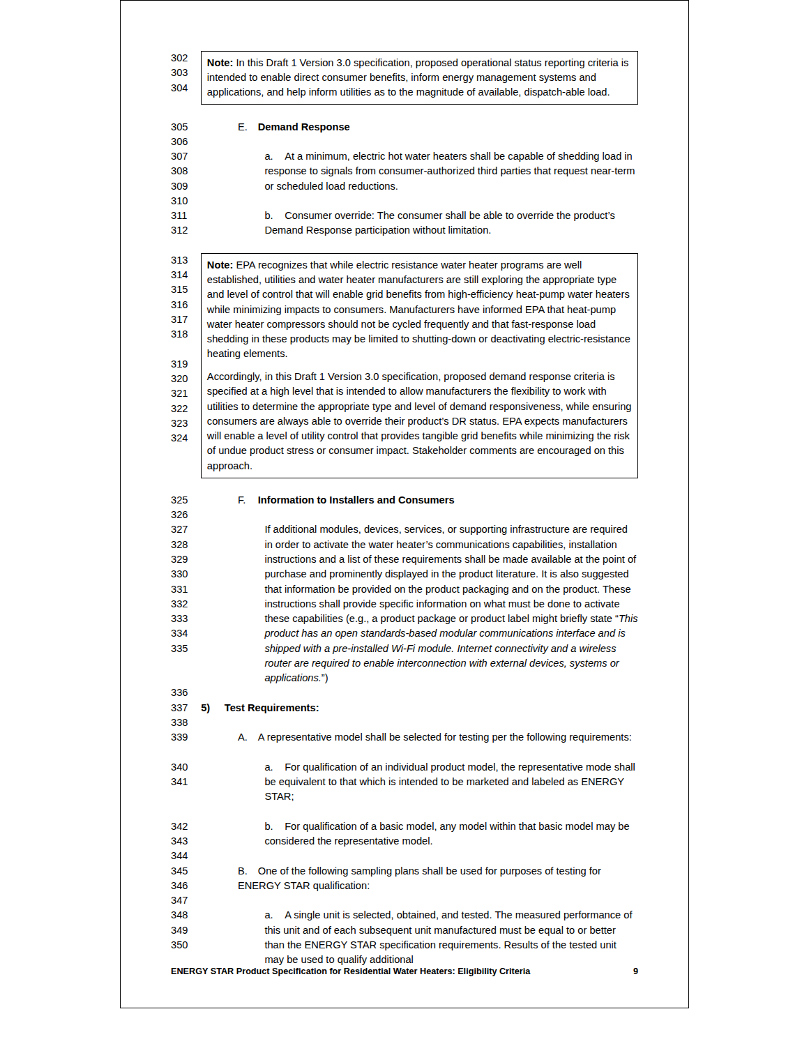| 302 303 304 | Note: In this Draft 1 Version 3.0 specification, proposed operational status reporting criteria is intended to enable direct consumer benefits, inform energy management systems and applications, and help inform utilities as to the magnitude of available, dispatch-able load. |
| 305 | E. Demand Response |
| 306 | |
| 307 308 309 | a. At a minimum, electric hot water heaters shall be capable of shedding load in response to signals from consumer-authorized third parties that request near-term or scheduled load reductions. |
| 310 | |
| 311 312 | b. Consumer override: The consumer shall be able to override the product’s Demand Response participation without limitation. |
| 313 314 315 316 317 318 319 320 321 322 323 324 | Note: EPA recognizes that while electric resistance water heater programs are well established, utilities and water heater manufacturers are still exploring the appropriate type and level of control that will enable grid benefits from high-efficiency heat-pump water heaters while minimizing impacts to consumers. Manufacturers have informed EPA that heat-pump water heater compressors should not be cycled frequently and that fast-response load shedding in these products may be limited to shutting-down or deactivating electric-resistance heating elements. Accordingly, in this Draft 1 Version 3.0 specification, proposed demand response criteria is specified at a high level that is intended to allow manufacturers the flexibility to work with utilities to determine the appropriate type and level of demand responsiveness, while ensuring consumers are always able to override their product’s DR status. EPA expects manufacturers will enable a level of utility control that provides tangible grid benefits while minimizing the risk of undue product stress or consumer impact. Stakeholder comments are encouraged on this approach. |
| 325 | F. Information to Installers and Consumers |
| 326 | |
| 327 328 329 330 331 332 333 334 335 | If additional modules, devices, services, or supporting infrastructure are required in order to activate the water heater’s communications capabilities, installation instructions and a list of these requirements shall be made available at the point of purchase and prominently displayed in the product literature. It is also suggested that information be provided on the product packaging and on the product. These instructions shall provide specific information on what must be done to activate these capabilities (e.g., a product package or product label might briefly state “ This product has an open standards-based modular communications interface and is shipped with a pre-installed Wi-Fi module. Internet connectivity and a wireless router are required to enable interconnection with external devices, systems or applications. ”) |
| 336 | |
| 337 | 5) Test Requirements: |
| 338 | |
| 339 | A. A representative model shall be selected for testing per the following requirements: |
| 340 341 | a. For qualification of an individual product model, the representative mode shall be equivalent to that which is intended to be marketed and labeled as ENERGY STAR; |
| 342 343 | b. For qualification of a basic model, any model within that basic model may be considered the representative model. |
| 344 | |
| 345 346 | B. One of the following sampling plans shall be used for purposes of testing for ENERGY STAR qualification: |
| 347 | |
| 348 349 350 | a. A single unit is selected, obtained, and tested. The measured performance of this unit and of each subsequent unit manufactured must be equal to or better than the ENERGY STAR specification requirements. Results of the tested unit may be used to qualify additional |
ENERGY STAR Product Specification for Residential Water Heaters: Eligibility Criteria 9